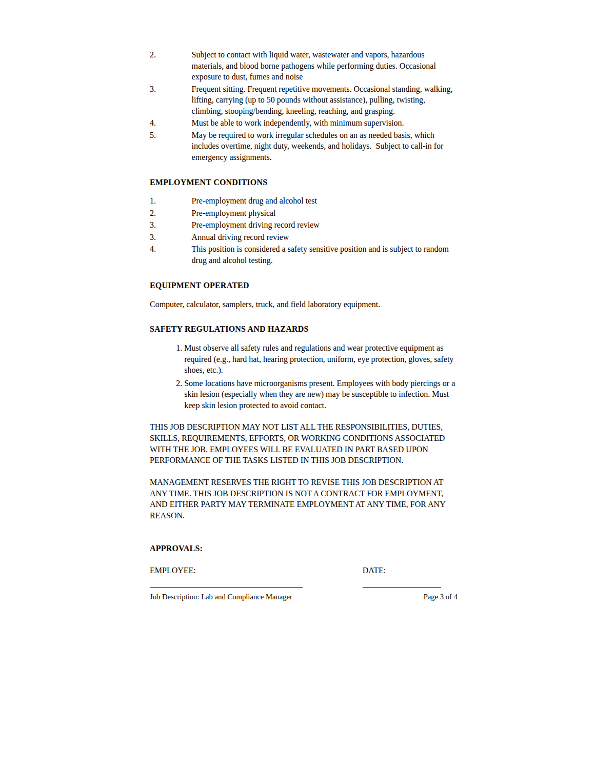2. Subject to contact with liquid water, wastewater and vapors, hazardous materials, and blood borne pathogens while performing duties. Occasional exposure to dust, fumes and noise
3. Frequent sitting. Frequent repetitive movements. Occasional standing, walking, lifting, carrying (up to 50 pounds without assistance), pulling, twisting, climbing, stooping/bending, kneeling, reaching, and grasping.
4. Must be able to work independently, with minimum supervision.
5. May be required to work irregular schedules on an as needed basis, which includes overtime, night duty, weekends, and holidays. Subject to call-in for emergency assignments.
EMPLOYMENT CONDITIONS
1. Pre-employment drug and alcohol test
2. Pre-employment physical
3. Pre-employment driving record review
3. Annual driving record review
4. This position is considered a safety sensitive position and is subject to random drug and alcohol testing.
EQUIPMENT OPERATED
Computer, calculator, samplers, truck, and field laboratory equipment.
SAFETY REGULATIONS AND HAZARDS
Must observe all safety rules and regulations and wear protective equipment as required (e.g., hard hat, hearing protection, uniform, eye protection, gloves, safety shoes, etc.).
Some locations have microorganisms present. Employees with body piercings or a skin lesion (especially when they are new) may be susceptible to infection. Must keep skin lesion protected to avoid contact.
THIS JOB DESCRIPTION MAY NOT LIST ALL THE RESPONSIBILITIES, DUTIES, SKILLS, REQUIREMENTS, EFFORTS, OR WORKING CONDITIONS ASSOCIATED WITH THE JOB. EMPLOYEES WILL BE EVALUATED IN PART BASED UPON PERFORMANCE OF THE TASKS LISTED IN THIS JOB DESCRIPTION.
MANAGEMENT RESERVES THE RIGHT TO REVISE THIS JOB DESCRIPTION AT ANY TIME. THIS JOB DESCRIPTION IS NOT A CONTRACT FOR EMPLOYMENT, AND EITHER PARTY MAY TERMINATE EMPLOYMENT AT ANY TIME, FOR ANY REASON.
APPROVALS:
EMPLOYEE: DATE:
Job Description: Lab and Compliance Manager Page 3 of 4